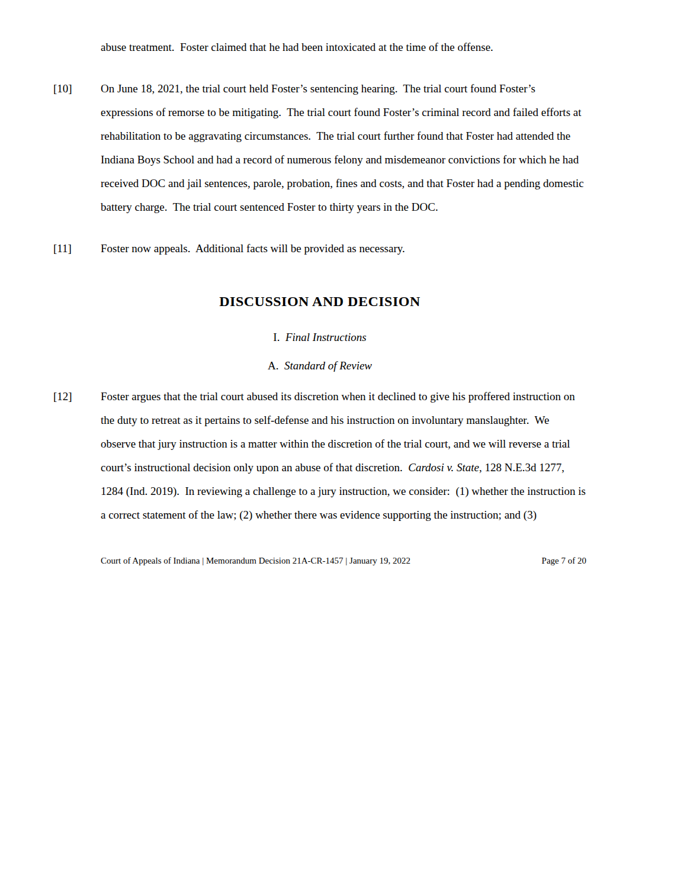abuse treatment. Foster claimed that he had been intoxicated at the time of the offense.
[10] On June 18, 2021, the trial court held Foster’s sentencing hearing. The trial court found Foster’s expressions of remorse to be mitigating. The trial court found Foster’s criminal record and failed efforts at rehabilitation to be aggravating circumstances. The trial court further found that Foster had attended the Indiana Boys School and had a record of numerous felony and misdemeanor convictions for which he had received DOC and jail sentences, parole, probation, fines and costs, and that Foster had a pending domestic battery charge. The trial court sentenced Foster to thirty years in the DOC.
[11] Foster now appeals. Additional facts will be provided as necessary.
DISCUSSION AND DECISION
I. Final Instructions
A. Standard of Review
[12] Foster argues that the trial court abused its discretion when it declined to give his proffered instruction on the duty to retreat as it pertains to self-defense and his instruction on involuntary manslaughter. We observe that jury instruction is a matter within the discretion of the trial court, and we will reverse a trial court’s instructional decision only upon an abuse of that discretion. Cardosi v. State, 128 N.E.3d 1277, 1284 (Ind. 2019). In reviewing a challenge to a jury instruction, we consider: (1) whether the instruction is a correct statement of the law; (2) whether there was evidence supporting the instruction; and (3)
Court of Appeals of Indiana | Memorandum Decision 21A-CR-1457 | January 19, 2022
Page 7 of 20